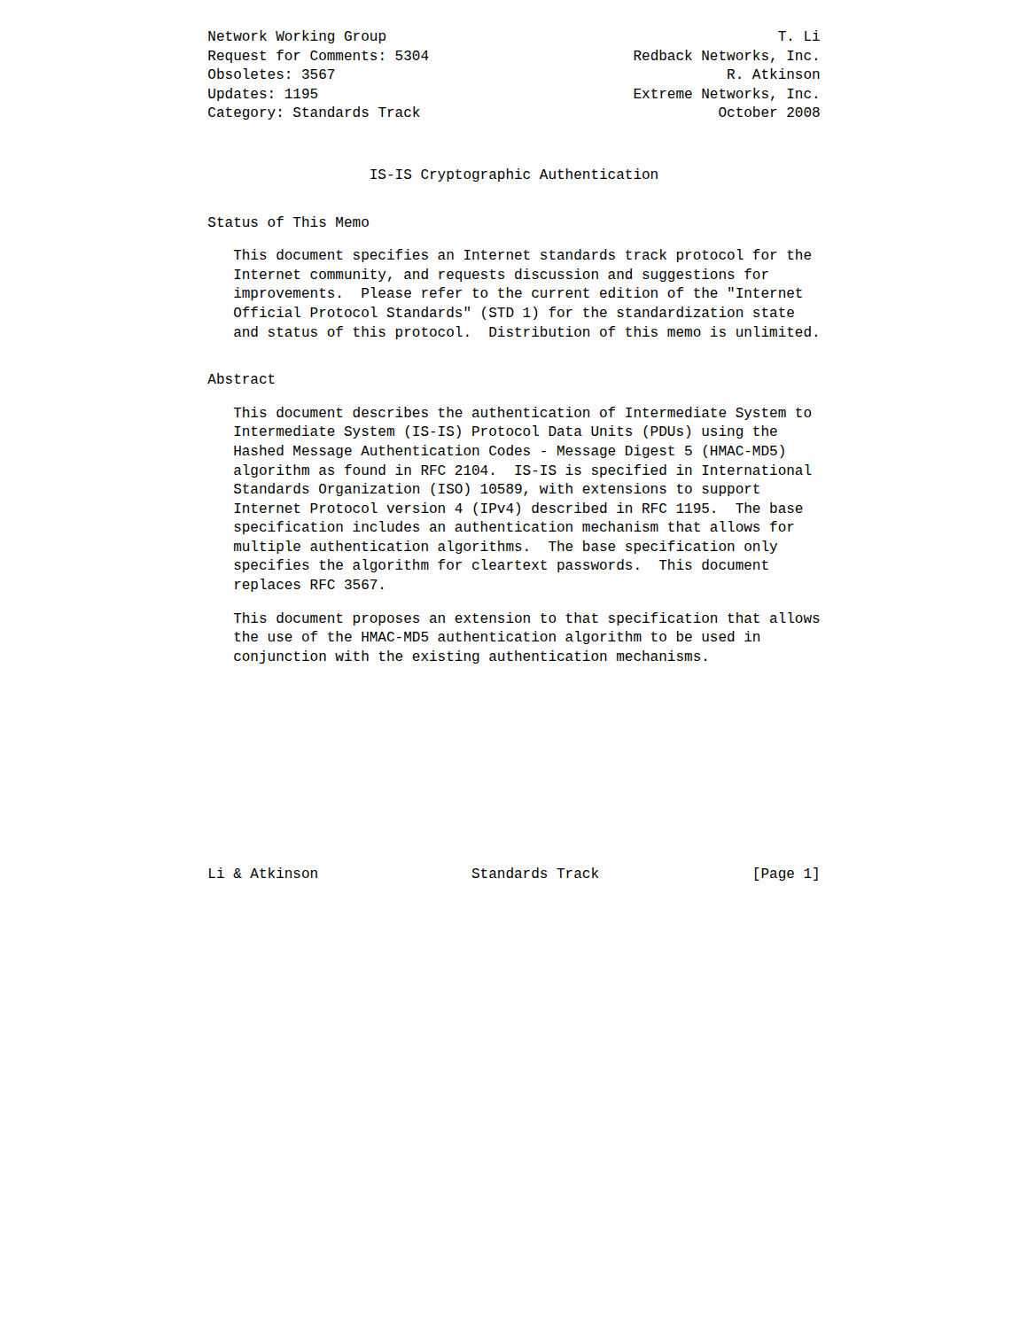Network Working Group T. Li
Request for Comments: 5304 Redback Networks, Inc.
Obsoletes: 3567 R. Atkinson
Updates: 1195 Extreme Networks, Inc.
Category: Standards Track October 2008
IS-IS Cryptographic Authentication
Status of This Memo
This document specifies an Internet standards track protocol for the Internet community, and requests discussion and suggestions for improvements. Please refer to the current edition of the "Internet Official Protocol Standards" (STD 1) for the standardization state and status of this protocol. Distribution of this memo is unlimited.
Abstract
This document describes the authentication of Intermediate System to Intermediate System (IS-IS) Protocol Data Units (PDUs) using the Hashed Message Authentication Codes - Message Digest 5 (HMAC-MD5) algorithm as found in RFC 2104. IS-IS is specified in International Standards Organization (ISO) 10589, with extensions to support Internet Protocol version 4 (IPv4) described in RFC 1195. The base specification includes an authentication mechanism that allows for multiple authentication algorithms. The base specification only specifies the algorithm for cleartext passwords. This document replaces RFC 3567.
This document proposes an extension to that specification that allows the use of the HMAC-MD5 authentication algorithm to be used in conjunction with the existing authentication mechanisms.
Li & Atkinson Standards Track [Page 1]